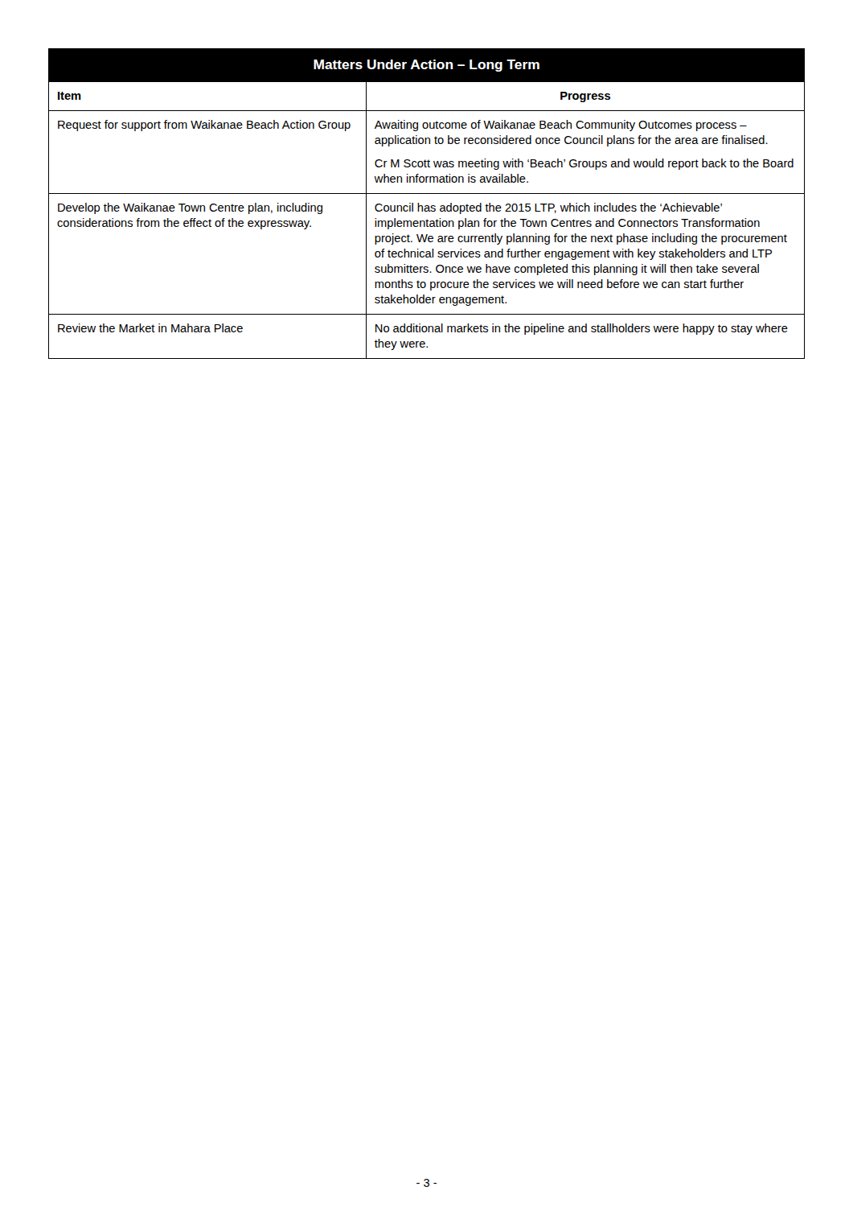Matters Under Action – Long Term
| Item | Progress |
| --- | --- |
| Request for support from Waikanae Beach Action Group | Awaiting outcome of Waikanae Beach Community Outcomes process – application to be reconsidered once Council plans for the area are finalised. Cr M Scott was meeting with ‘Beach’ Groups and would report back to the Board when information is available. |
| Develop the Waikanae Town Centre plan, including considerations from the effect of the expressway. | Council has adopted the 2015 LTP, which includes the ‘Achievable’ implementation plan for the Town Centres and Connectors Transformation project. We are currently planning for the next phase including the procurement of technical services and further engagement with key stakeholders and LTP submitters. Once we have completed this planning it will then take several months to procure the services we will need before we can start further stakeholder engagement. |
| Review the Market in Mahara Place | No additional markets in the pipeline and stallholders were happy to stay where they were. |
- 3 -